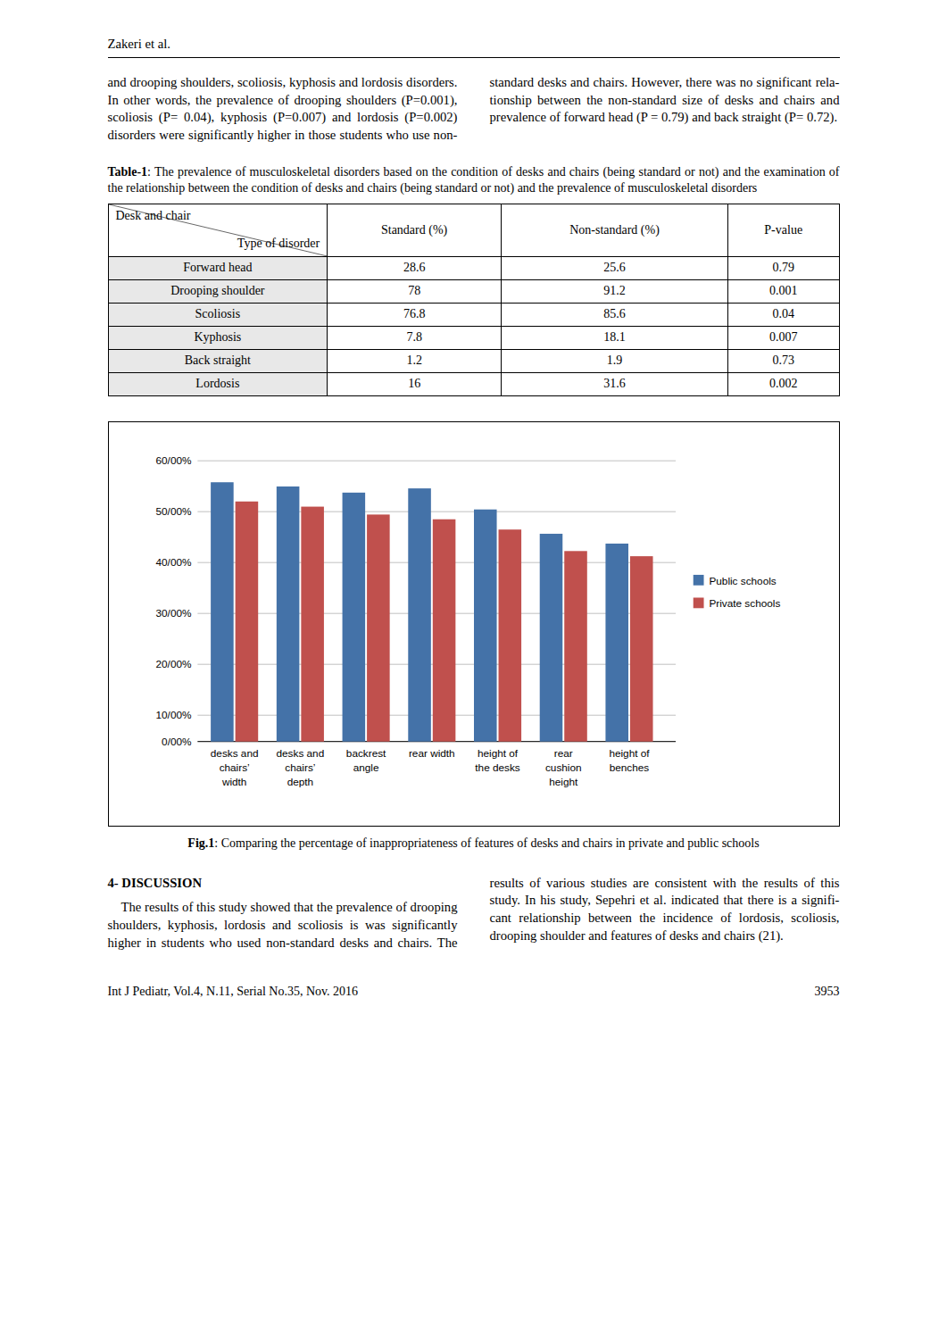Zakeri et al.
and drooping shoulders, scoliosis, kyphosis and lordosis disorders. In other words, the prevalence of drooping shoulders (P=0.001), scoliosis (P= 0.04), kyphosis (P=0.007) and lordosis (P=0.002) disorders were significantly higher in those students who use non-standard desks and chairs. However, there was no significant relationship between the non-standard size of desks and chairs and prevalence of forward head (P = 0.79) and back straight (P= 0.72).
Table-1: The prevalence of musculoskeletal disorders based on the condition of desks and chairs (being standard or not) and the examination of the relationship between the condition of desks and chairs (being standard or not) and the prevalence of musculoskeletal disorders
| Desk and chair Type of disorder | Standard (%) | Non-standard (%) | P-value |
| --- | --- | --- | --- |
| Forward head | 28.6 | 25.6 | 0.79 |
| Drooping shoulder | 78 | 91.2 | 0.001 |
| Scoliosis | 76.8 | 85.6 | 0.04 |
| Kyphosis | 7.8 | 18.1 | 0.007 |
| Back straight | 1.2 | 1.9 | 0.73 |
| Lordosis | 16 | 31.6 | 0.002 |
60/00% 50/00% 40/00% 30/00% 20/00% 10/00% 0/00% desks and chairs’ width desks and chairs’ depth backrest angle rear width height of the desks rear cushion height height of benches Public schools Private schools
Fig.1: Comparing the percentage of inappropriateness of features of desks and chairs in private and public schools
4- DISCUSSION
The results of this study showed that the prevalence of drooping shoulders, kyphosis, lordosis and scoliosis is was significantly higher in students who used non-standard desks and chairs. The results of various studies are consistent with the results of this study. In his study, Sepehri et al. indicated that there is a significant relationship between the incidence of lordosis, scoliosis, drooping shoulder and features of desks and chairs (21).
Int J Pediatr, Vol.4, N.11, Serial No.35, Nov. 2016 3953